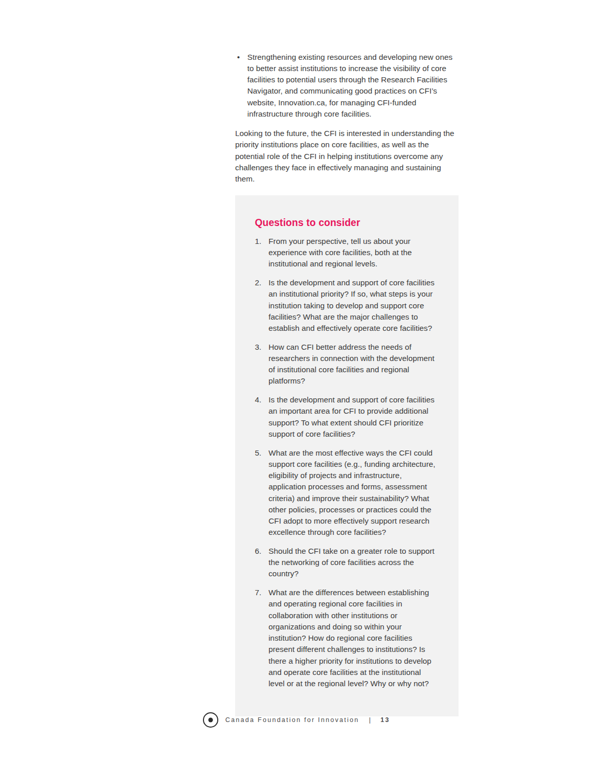Strengthening existing resources and developing new ones to better assist institutions to increase the visibility of core facilities to potential users through the Research Facilities Navigator, and communicating good practices on CFI’s website, Innovation.ca, for managing CFI-funded infrastructure through core facilities.
Looking to the future, the CFI is interested in understanding the priority institutions place on core facilities, as well as the potential role of the CFI in helping institutions overcome any challenges they face in effectively managing and sustaining them.
Questions to consider
From your perspective, tell us about your experience with core facilities, both at the institutional and regional levels.
Is the development and support of core facilities an institutional priority? If so, what steps is your institution taking to develop and support core facilities? What are the major challenges to establish and effectively operate core facilities?
How can CFI better address the needs of researchers in connection with the development of institutional core facilities and regional platforms?
Is the development and support of core facilities an important area for CFI to provide additional support? To what extent should CFI prioritize support of core facilities?
What are the most effective ways the CFI could support core facilities (e.g., funding architecture, eligibility of projects and infrastructure, application processes and forms, assessment criteria) and improve their sustainability? What other policies, processes or practices could the CFI adopt to more effectively support research excellence through core facilities?
Should the CFI take on a greater role to support the networking of core facilities across the country?
What are the differences between establishing and operating regional core facilities in collaboration with other institutions or organizations and doing so within your institution? How do regional core facilities present different challenges to institutions? Is there a higher priority for institutions to develop and operate core facilities at the institutional level or at the regional level? Why or why not?
Canada Foundation for Innovation | 13